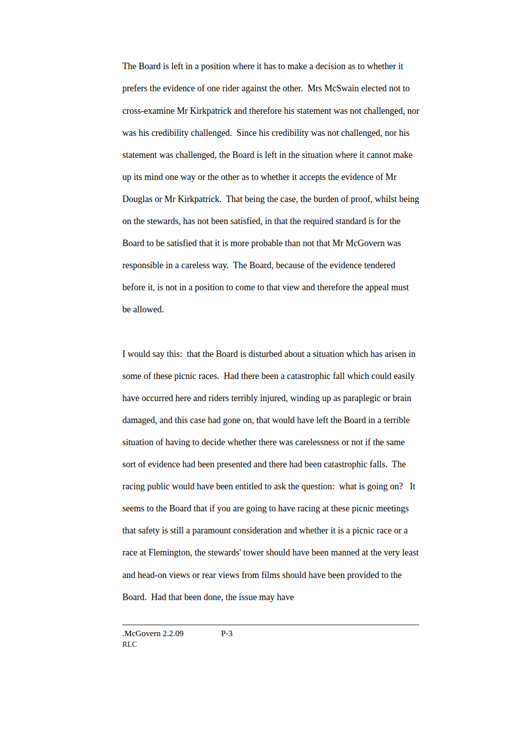The Board is left in a position where it has to make a decision as to whether it prefers the evidence of one rider against the other. Mrs McSwain elected not to cross-examine Mr Kirkpatrick and therefore his statement was not challenged, nor was his credibility challenged. Since his credibility was not challenged, nor his statement was challenged, the Board is left in the situation where it cannot make up its mind one way or the other as to whether it accepts the evidence of Mr Douglas or Mr Kirkpatrick. That being the case, the burden of proof, whilst being on the stewards, has not been satisfied, in that the required standard is for the Board to be satisfied that it is more probable than not that Mr McGovern was responsible in a careless way. The Board, because of the evidence tendered before it, is not in a position to come to that view and therefore the appeal must be allowed.
I would say this: that the Board is disturbed about a situation which has arisen in some of these picnic races. Had there been a catastrophic fall which could easily have occurred here and riders terribly injured, winding up as paraplegic or brain damaged, and this case had gone on, that would have left the Board in a terrible situation of having to decide whether there was carelessness or not if the same sort of evidence had been presented and there had been catastrophic falls. The racing public would have been entitled to ask the question: what is going on? It seems to the Board that if you are going to have racing at these picnic meetings that safety is still a paramount consideration and whether it is a picnic race or a race at Flemington, the stewards' tower should have been manned at the very least and head-on views or rear views from films should have been provided to the Board. Had that been done, the issue may have
.McGovern 2.2.09
P-3
RLC